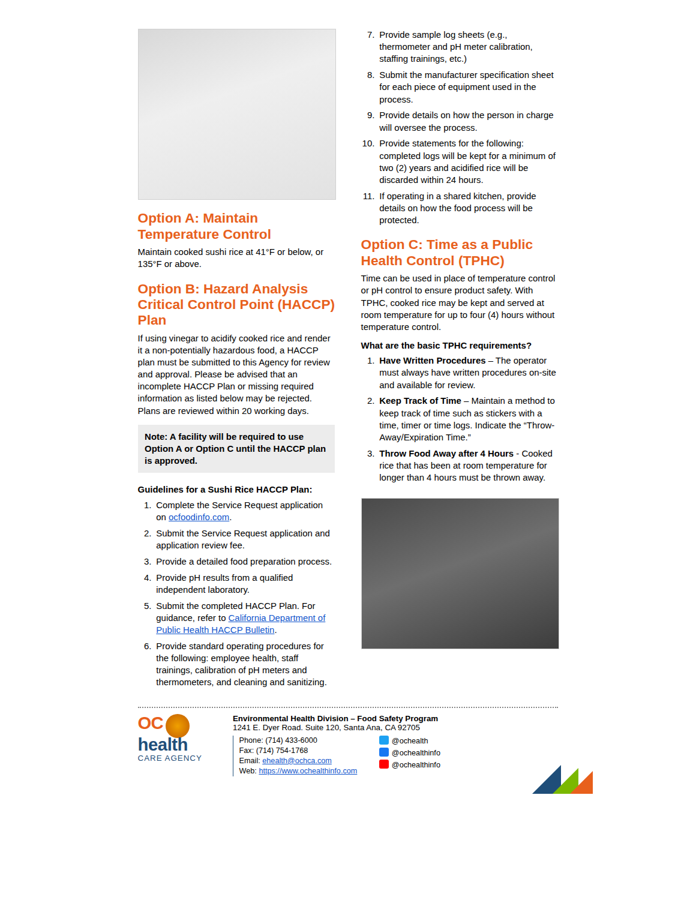Option A: Maintain Temperature Control
Maintain cooked sushi rice at 41°F or below, or 135°F or above.
Option B: Hazard Analysis Critical Control Point (HACCP) Plan
If using vinegar to acidify cooked rice and render it a non-potentially hazardous food, a HACCP plan must be submitted to this Agency for review and approval. Please be advised that an incomplete HACCP Plan or missing required information as listed below may be rejected. Plans are reviewed within 20 working days.
Note: A facility will be required to use Option A or Option C until the HACCP plan is approved.
Guidelines for a Sushi Rice HACCP Plan:
Complete the Service Request application on ocfoodinfo.com.
Submit the Service Request application and application review fee.
Provide a detailed food preparation process.
Provide pH results from a qualified independent laboratory.
Submit the completed HACCP Plan. For guidance, refer to California Department of Public Health HACCP Bulletin.
Provide standard operating procedures for the following: employee health, staff trainings, calibration of pH meters and thermometers, and cleaning and sanitizing.
Provide sample log sheets (e.g., thermometer and pH meter calibration, staffing trainings, etc.)
Submit the manufacturer specification sheet for each piece of equipment used in the process.
Provide details on how the person in charge will oversee the process.
Provide statements for the following: completed logs will be kept for a minimum of two (2) years and acidified rice will be discarded within 24 hours.
If operating in a shared kitchen, provide details on how the food process will be protected.
Option C: Time as a Public Health Control (TPHC)
Time can be used in place of temperature control or pH control to ensure product safety. With TPHC, cooked rice may be kept and served at room temperature for up to four (4) hours without temperature control.
What are the basic TPHC requirements?
Have Written Procedures – The operator must always have written procedures on-site and available for review.
Keep Track of Time – Maintain a method to keep track of time such as stickers with a time, timer or time logs. Indicate the “Throw-Away/Expiration Time.”
Throw Food Away after 4 Hours - Cooked rice that has been at room temperature for longer than 4 hours must be thrown away.
OC health CARE AGENCY
Environmental Health Division – Food Safety Program
1241 E. Dyer Road. Suite 120, Santa Ana, CA 92705
Phone: (714) 433-6000
Fax: (714) 754-1768
Email: ehealth@ochca.com
Web: https://www.ochealthinfo.com
@ochealth
@ochealthinfo
@ochealthinfo